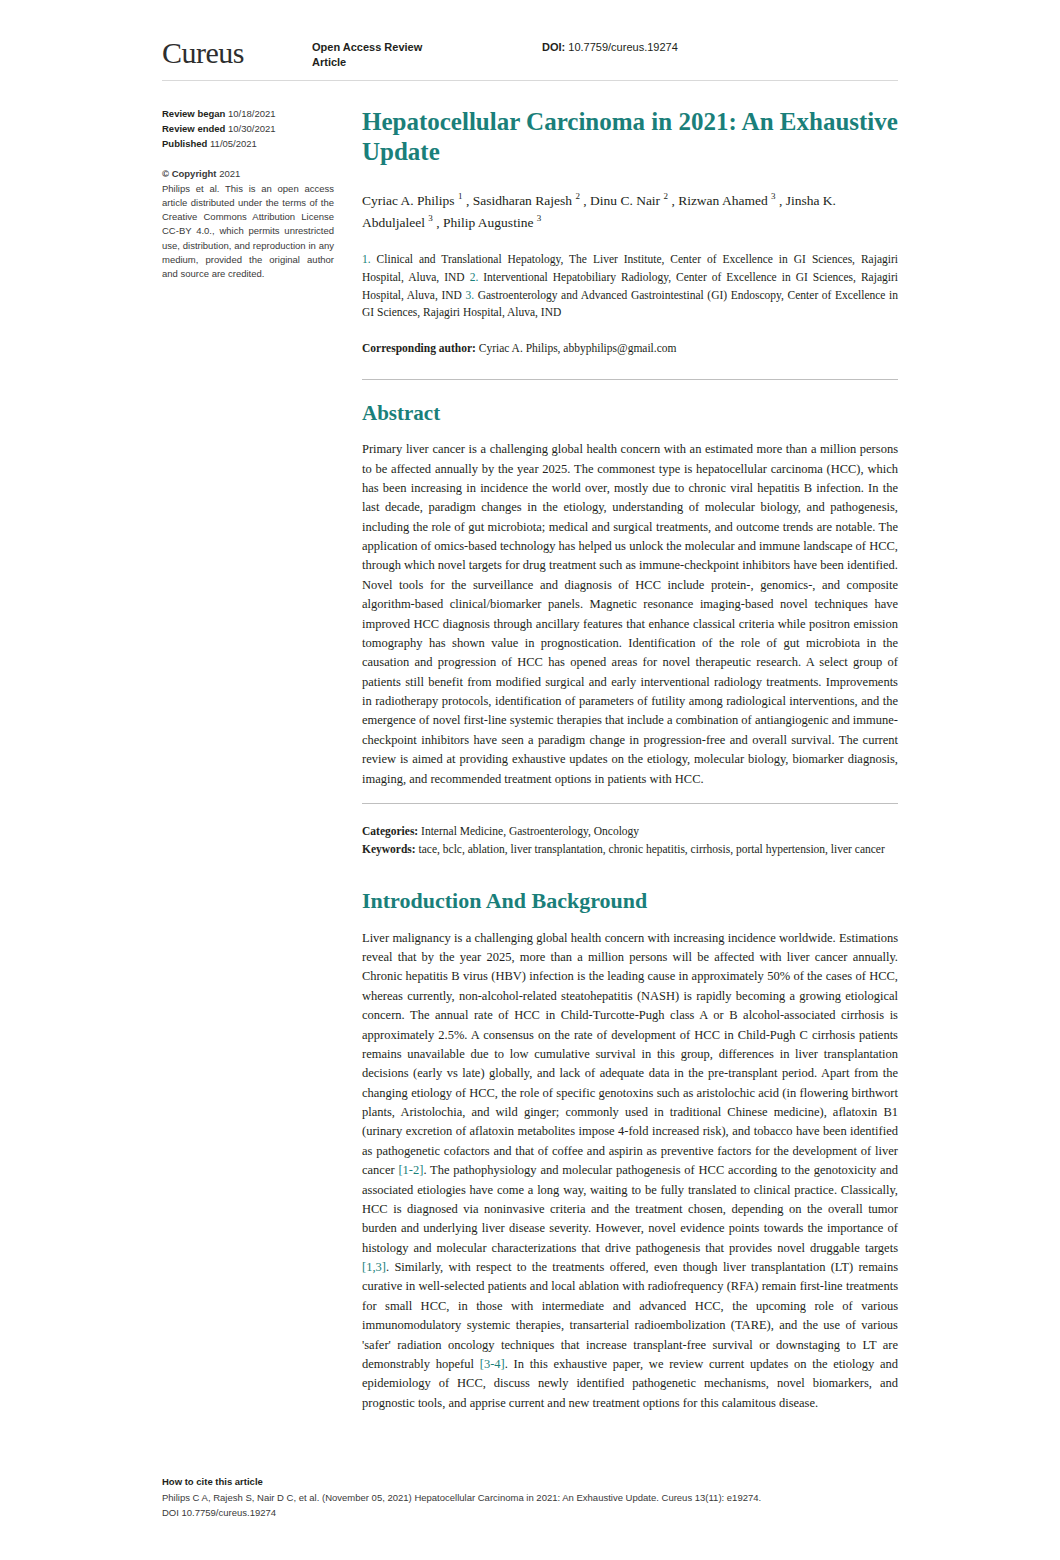Cureus
Open Access Review
Article
DOI: 10.7759/cureus.19274
Review began 10/18/2021
Review ended 10/30/2021
Published 11/05/2021
© Copyright 2021
Philips et al. This is an open access article distributed under the terms of the Creative Commons Attribution License CC-BY 4.0., which permits unrestricted use, distribution, and reproduction in any medium, provided the original author and source are credited.
Hepatocellular Carcinoma in 2021: An Exhaustive Update
Cyriac A. Philips 1 , Sasidharan Rajesh 2 , Dinu C. Nair 2 , Rizwan Ahamed 3 , Jinsha K. Abduljaleel 3 , Philip Augustine 3
1. Clinical and Translational Hepatology, The Liver Institute, Center of Excellence in GI Sciences, Rajagiri Hospital, Aluva, IND 2. Interventional Hepatobiliary Radiology, Center of Excellence in GI Sciences, Rajagiri Hospital, Aluva, IND 3. Gastroenterology and Advanced Gastrointestinal (GI) Endoscopy, Center of Excellence in GI Sciences, Rajagiri Hospital, Aluva, IND
Corresponding author: Cyriac A. Philips, abbyphilips@gmail.com
Abstract
Primary liver cancer is a challenging global health concern with an estimated more than a million persons to be affected annually by the year 2025. The commonest type is hepatocellular carcinoma (HCC), which has been increasing in incidence the world over, mostly due to chronic viral hepatitis B infection. In the last decade, paradigm changes in the etiology, understanding of molecular biology, and pathogenesis, including the role of gut microbiota; medical and surgical treatments, and outcome trends are notable. The application of omics-based technology has helped us unlock the molecular and immune landscape of HCC, through which novel targets for drug treatment such as immune-checkpoint inhibitors have been identified. Novel tools for the surveillance and diagnosis of HCC include protein-, genomics-, and composite algorithm-based clinical/biomarker panels. Magnetic resonance imaging-based novel techniques have improved HCC diagnosis through ancillary features that enhance classical criteria while positron emission tomography has shown value in prognostication. Identification of the role of gut microbiota in the causation and progression of HCC has opened areas for novel therapeutic research. A select group of patients still benefit from modified surgical and early interventional radiology treatments. Improvements in radiotherapy protocols, identification of parameters of futility among radiological interventions, and the emergence of novel first-line systemic therapies that include a combination of antiangiogenic and immune-checkpoint inhibitors have seen a paradigm change in progression-free and overall survival. The current review is aimed at providing exhaustive updates on the etiology, molecular biology, biomarker diagnosis, imaging, and recommended treatment options in patients with HCC.
Categories: Internal Medicine, Gastroenterology, Oncology
Keywords: tace, bclc, ablation, liver transplantation, chronic hepatitis, cirrhosis, portal hypertension, liver cancer
Introduction And Background
Liver malignancy is a challenging global health concern with increasing incidence worldwide. Estimations reveal that by the year 2025, more than a million persons will be affected with liver cancer annually. Chronic hepatitis B virus (HBV) infection is the leading cause in approximately 50% of the cases of HCC, whereas currently, non-alcohol-related steatohepatitis (NASH) is rapidly becoming a growing etiological concern. The annual rate of HCC in Child-Turcotte-Pugh class A or B alcohol-associated cirrhosis is approximately 2.5%. A consensus on the rate of development of HCC in Child-Pugh C cirrhosis patients remains unavailable due to low cumulative survival in this group, differences in liver transplantation decisions (early vs late) globally, and lack of adequate data in the pre-transplant period. Apart from the changing etiology of HCC, the role of specific genotoxins such as aristolochic acid (in flowering birthwort plants, Aristolochia, and wild ginger; commonly used in traditional Chinese medicine), aflatoxin B1 (urinary excretion of aflatoxin metabolites impose 4-fold increased risk), and tobacco have been identified as pathogenetic cofactors and that of coffee and aspirin as preventive factors for the development of liver cancer [1-2]. The pathophysiology and molecular pathogenesis of HCC according to the genotoxicity and associated etiologies have come a long way, waiting to be fully translated to clinical practice. Classically, HCC is diagnosed via noninvasive criteria and the treatment chosen, depending on the overall tumor burden and underlying liver disease severity. However, novel evidence points towards the importance of histology and molecular characterizations that drive pathogenesis that provides novel druggable targets [1,3]. Similarly, with respect to the treatments offered, even though liver transplantation (LT) remains curative in well-selected patients and local ablation with radiofrequency (RFA) remain first-line treatments for small HCC, in those with intermediate and advanced HCC, the upcoming role of various immunomodulatory systemic therapies, transarterial radioembolization (TARE), and the use of various 'safer' radiation oncology techniques that increase transplant-free survival or downstaging to LT are demonstrably hopeful [3-4]. In this exhaustive paper, we review current updates on the etiology and epidemiology of HCC, discuss newly identified pathogenetic mechanisms, novel biomarkers, and prognostic tools, and apprise current and new treatment options for this calamitous disease.
How to cite this article
Philips C A, Rajesh S, Nair D C, et al. (November 05, 2021) Hepatocellular Carcinoma in 2021: An Exhaustive Update. Cureus 13(11): e19274.
DOI 10.7759/cureus.19274